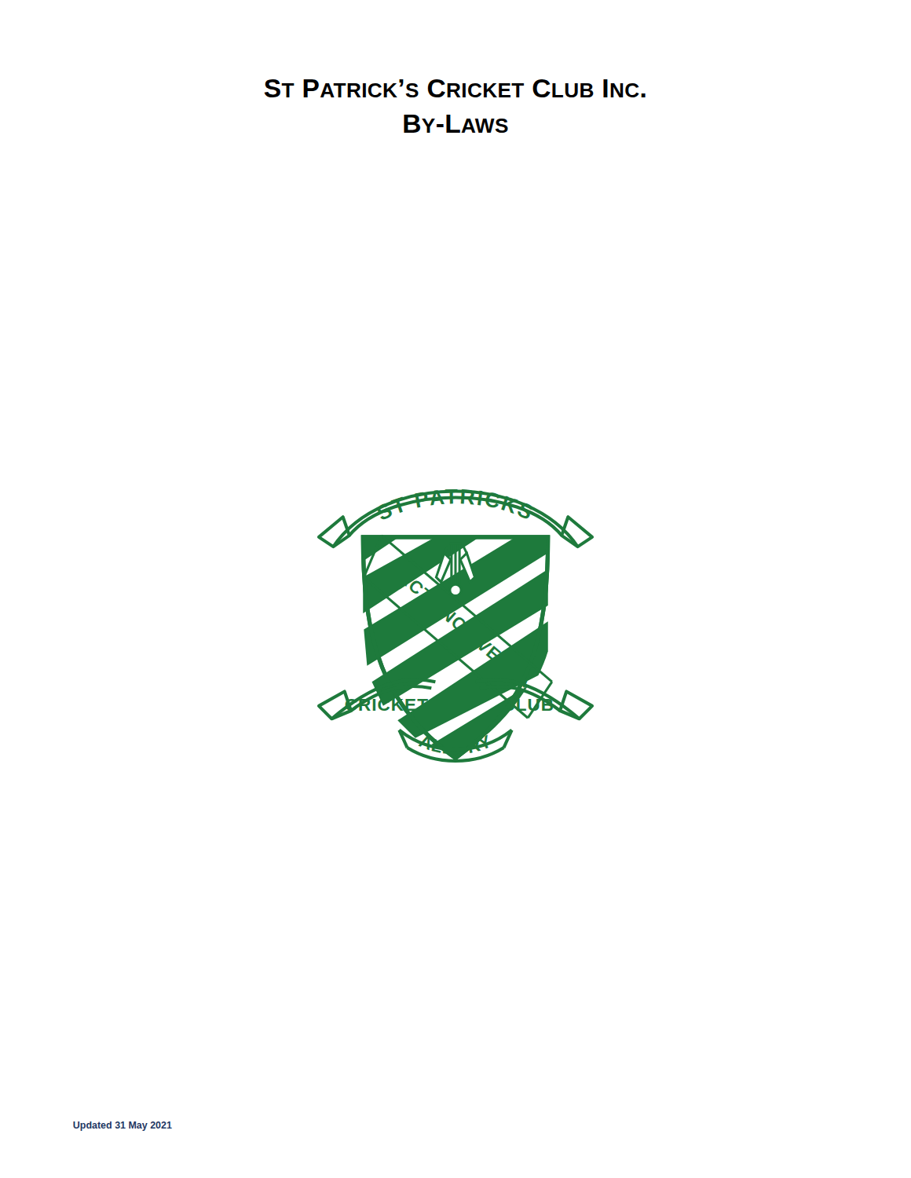ST PATRICK’S CRICKET CLUB INC.
BY-LAWS
St Patricks Cricket Club Albury crest ST PATRICKS FACTA NON VERBA CRICKET CLUB ALBURY
Updated 31 May 2021